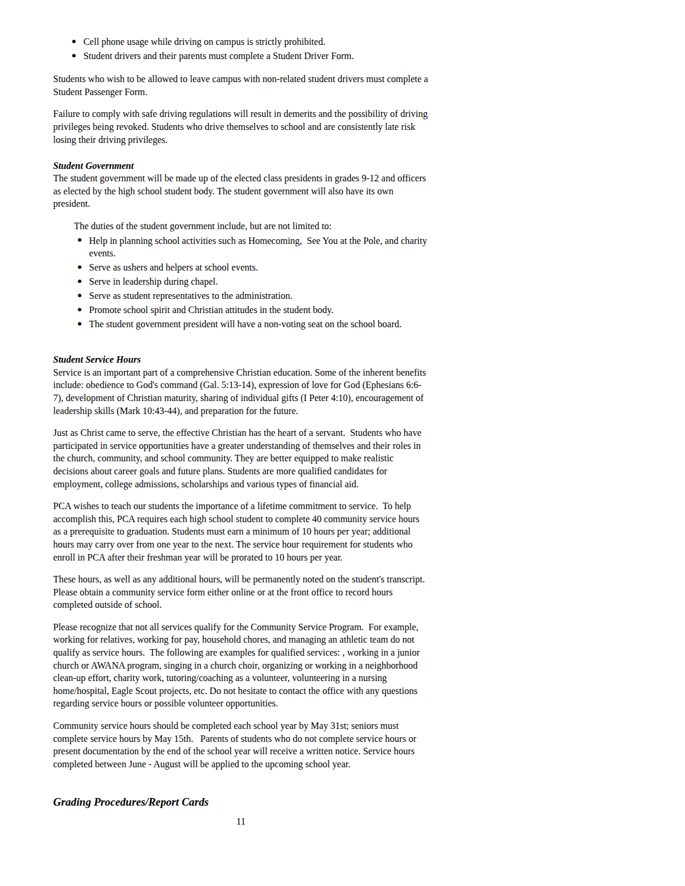Cell phone usage while driving on campus is strictly prohibited.
Student drivers and their parents must complete a Student Driver Form.
Students who wish to be allowed to leave campus with non-related student drivers must complete a Student Passenger Form.
Failure to comply with safe driving regulations will result in demerits and the possibility of driving privileges being revoked. Students who drive themselves to school and are consistently late risk losing their driving privileges.
Student Government
The student government will be made up of the elected class presidents in grades 9-12 and officers as elected by the high school student body. The student government will also have its own president.
The duties of the student government include, but are not limited to:
Help in planning school activities such as Homecoming, See You at the Pole, and charity events.
Serve as ushers and helpers at school events.
Serve in leadership during chapel.
Serve as student representatives to the administration.
Promote school spirit and Christian attitudes in the student body.
The student government president will have a non-voting seat on the school board.
Student Service Hours
Service is an important part of a comprehensive Christian education. Some of the inherent benefits include: obedience to God's command (Gal. 5:13-14), expression of love for God (Ephesians 6:6-7), development of Christian maturity, sharing of individual gifts (I Peter 4:10), encouragement of leadership skills (Mark 10:43-44), and preparation for the future.
Just as Christ came to serve, the effective Christian has the heart of a servant. Students who have participated in service opportunities have a greater understanding of themselves and their roles in the church, community, and school community. They are better equipped to make realistic decisions about career goals and future plans. Students are more qualified candidates for employment, college admissions, scholarships and various types of financial aid.
PCA wishes to teach our students the importance of a lifetime commitment to service. To help accomplish this, PCA requires each high school student to complete 40 community service hours as a prerequisite to graduation. Students must earn a minimum of 10 hours per year; additional hours may carry over from one year to the next. The service hour requirement for students who enroll in PCA after their freshman year will be prorated to 10 hours per year.
These hours, as well as any additional hours, will be permanently noted on the student's transcript. Please obtain a community service form either online or at the front office to record hours completed outside of school.
Please recognize that not all services qualify for the Community Service Program. For example, working for relatives, working for pay, household chores, and managing an athletic team do not qualify as service hours. The following are examples for qualified services: , working in a junior church or AWANA program, singing in a church choir, organizing or working in a neighborhood clean-up effort, charity work, tutoring/coaching as a volunteer, volunteering in a nursing home/hospital, Eagle Scout projects, etc. Do not hesitate to contact the office with any questions regarding service hours or possible volunteer opportunities.
Community service hours should be completed each school year by May 31st; seniors must complete service hours by May 15th. Parents of students who do not complete service hours or present documentation by the end of the school year will receive a written notice. Service hours completed between June - August will be applied to the upcoming school year.
Grading Procedures/Report Cards
11